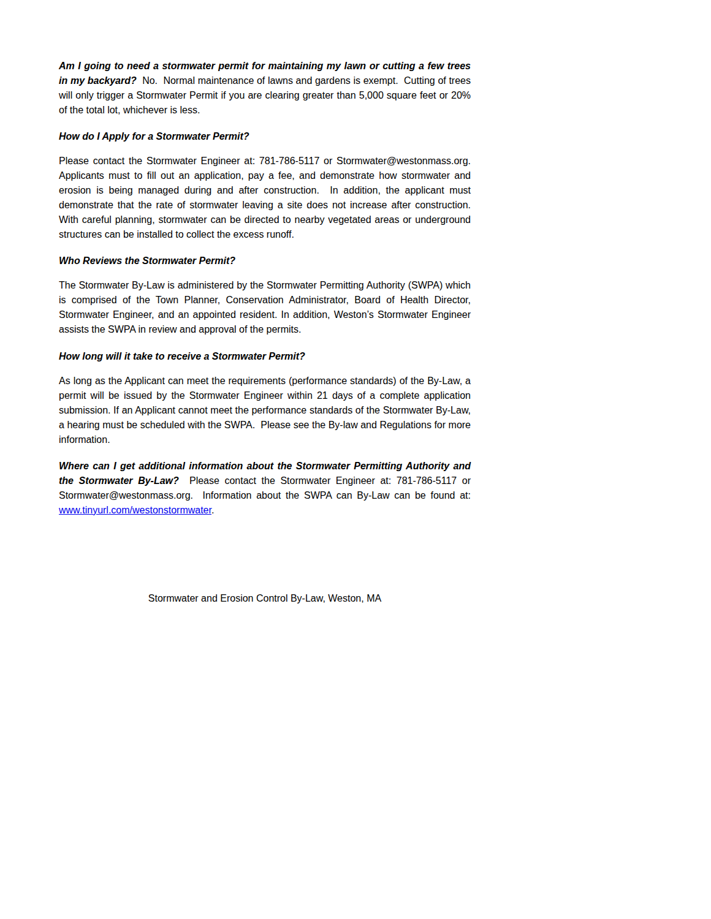Am I going to need a stormwater permit for maintaining my lawn or cutting a few trees in my backyard? No. Normal maintenance of lawns and gardens is exempt. Cutting of trees will only trigger a Stormwater Permit if you are clearing greater than 5,000 square feet or 20% of the total lot, whichever is less.
How do I Apply for a Stormwater Permit?
Please contact the Stormwater Engineer at: 781-786-5117 or Stormwater@westonmass.org. Applicants must to fill out an application, pay a fee, and demonstrate how stormwater and erosion is being managed during and after construction. In addition, the applicant must demonstrate that the rate of stormwater leaving a site does not increase after construction. With careful planning, stormwater can be directed to nearby vegetated areas or underground structures can be installed to collect the excess runoff.
Who Reviews the Stormwater Permit?
The Stormwater By-Law is administered by the Stormwater Permitting Authority (SWPA) which is comprised of the Town Planner, Conservation Administrator, Board of Health Director, Stormwater Engineer, and an appointed resident. In addition, Weston’s Stormwater Engineer assists the SWPA in review and approval of the permits.
How long will it take to receive a Stormwater Permit?
As long as the Applicant can meet the requirements (performance standards) of the By-Law, a permit will be issued by the Stormwater Engineer within 21 days of a complete application submission. If an Applicant cannot meet the performance standards of the Stormwater By-Law, a hearing must be scheduled with the SWPA. Please see the By-law and Regulations for more information.
Where can I get additional information about the Stormwater Permitting Authority and the Stormwater By-Law? Please contact the Stormwater Engineer at: 781-786-5117 or Stormwater@westonmass.org. Information about the SWPA can By-Law can be found at: www.tinyurl.com/westonstormwater.
Stormwater and Erosion Control By-Law, Weston, MA